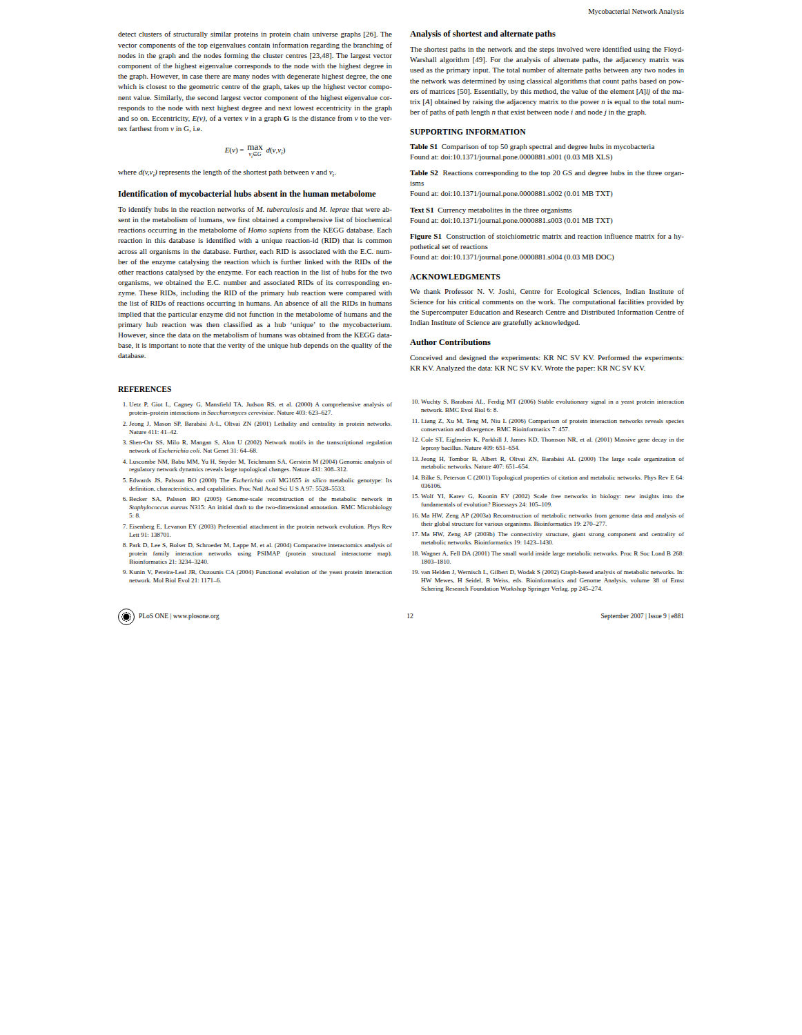Mycobacterial Network Analysis
detect clusters of structurally similar proteins in protein chain universe graphs [26]. The vector components of the top eigenvalues contain information regarding the branching of nodes in the graph and the nodes forming the cluster centres [23,48]. The largest vector component of the highest eigenvalue corresponds to the node with the highest degree in the graph. However, in case there are many nodes with degenerate highest degree, the one which is closest to the geometric centre of the graph, takes up the highest vector component value. Similarly, the second largest vector component of the highest eigenvalue corresponds to the node with next highest degree and next lowest eccentricity in the graph and so on. Eccentricity, E(v), of a vertex v in a graph G is the distance from v to the vertex farthest from v in G, i.e.
E(v) = max vi∈G d(v,vi)
where d(v,vi) represents the length of the shortest path between v and vi.
Identification of mycobacterial hubs absent in the human metabolome
To identify hubs in the reaction networks of M. tuberculosis and M. leprae that were absent in the metabolism of humans, we first obtained a comprehensive list of biochemical reactions occurring in the metabolome of Homo sapiens from the KEGG database. Each reaction in this database is identified with a unique reaction-id (RID) that is common across all organisms in the database. Further, each RID is associated with the E.C. number of the enzyme catalysing the reaction which is further linked with the RIDs of the other reactions catalysed by the enzyme. For each reaction in the list of hubs for the two organisms, we obtained the E.C. number and associated RIDs of its corresponding enzyme. These RIDs, including the RID of the primary hub reaction were compared with the list of RIDs of reactions occurring in humans. An absence of all the RIDs in humans implied that the particular enzyme did not function in the metabolome of humans and the primary hub reaction was then classified as a hub ‘unique’ to the mycobacterium. However, since the data on the metabolism of humans was obtained from the KEGG database, it is important to note that the verity of the unique hub depends on the quality of the database.
Analysis of shortest and alternate paths
The shortest paths in the network and the steps involved were identified using the Floyd-Warshall algorithm [49]. For the analysis of alternate paths, the adjacency matrix was used as the primary input. The total number of alternate paths between any two nodes in the network was determined by using classical algorithms that count paths based on powers of matrices [50]. Essentially, by this method, the value of the element [A]ij of the matrix [A] obtained by raising the adjacency matrix to the power n is equal to the total number of paths of path length n that exist between node i and node j in the graph.
SUPPORTING INFORMATION
Table S1 Comparison of top 50 graph spectral and degree hubs in mycobacteria
Found at: doi:10.1371/journal.pone.0000881.s001 (0.03 MB XLS)
Table S2 Reactions corresponding to the top 20 GS and degree hubs in the three organisms
Found at: doi:10.1371/journal.pone.0000881.s002 (0.01 MB TXT)
Text S1 Currency metabolites in the three organisms
Found at: doi:10.1371/journal.pone.0000881.s003 (0.01 MB TXT)
Figure S1 Construction of stoichiometric matrix and reaction influence matrix for a hypothetical set of reactions
Found at: doi:10.1371/journal.pone.0000881.s004 (0.03 MB DOC)
ACKNOWLEDGMENTS
We thank Professor N. V. Joshi, Centre for Ecological Sciences, Indian Institute of Science for his critical comments on the work. The computational facilities provided by the Supercomputer Education and Research Centre and Distributed Information Centre of Indian Institute of Science are gratefully acknowledged.
Author Contributions
Conceived and designed the experiments: KR NC SV KV. Performed the experiments: KR KV. Analyzed the data: KR NC SV KV. Wrote the paper: KR NC SV KV.
REFERENCES
Uetz P, Giot L, Cagney G, Mansfield TA, Judson RS, et al. (2000) A comprehensive analysis of protein–protein interactions in Saccharomyces cerevisiae. Nature 403: 623–627.
Jeong J, Mason SP, Barabási A-L, Oltvai ZN (2001) Lethality and centrality in protein networks. Nature 411: 41–42.
Shen-Orr SS, Milo R, Mangan S, Alon U (2002) Network motifs in the transcriptional regulation network of Escherichia coli. Nat Genet 31: 64–68.
Luscombe NM, Babu MM, Yu H, Snyder M, Teichmann SA, Gerstein M (2004) Genomic analysis of regulatory network dynamics reveals large topological changes. Nature 431: 308–312.
Edwards JS, Palsson BO (2000) The Escherichia coli MG1655 in silico metabolic genotype: Its definition, characteristics, and capabilities. Proc Natl Acad Sci U S A 97: 5528–5533.
Becker SA, Palsson BO (2005) Genome-scale reconstruction of the metabolic network in Staphylococcus aureus N315: An initial draft to the two-dimensional annotation. BMC Microbiology 5: 8.
Eisenberg E, Levanon EY (2003) Preferential attachment in the protein network evolution. Phys Rev Lett 91: 138701.
Park D, Lee S, Bolser D, Schroeder M, Lappe M, et al. (2004) Comparative interactomics analysis of protein family interaction networks using PSIMAP (protein structural interactome map). Bioinformatics 21: 3234–3240.
Kunin V, Pereira-Leal JB, Ouzounis CA (2004) Functional evolution of the yeast protein interaction network. Mol Biol Evol 21: 1171–6.
Wuchty S, Barabasi AL, Ferdig MT (2006) Stable evolutionary signal in a yeast protein interaction network. BMC Evol Biol 6: 8.
Liang Z, Xu M, Teng M, Niu L (2006) Comparison of protein interaction networks reveals species conservation and divergence. BMC Bioinformatics 7: 457.
Cole ST, Eiglmeier K, Parkhill J, James KD, Thomson NR, et al. (2001) Massive gene decay in the leprosy bacillus. Nature 409: 651–654.
Jeong H, Tombor B, Albert R, Oltvai ZN, Barabási AL (2000) The large scale organization of metabolic networks. Nature 407: 651–654.
Bilke S, Peterson C (2001) Topological properties of citation and metabolic networks. Phys Rev E 64: 036106.
Wolf YI, Karev G, Koonin EV (2002) Scale free networks in biology: new insights into the fundamentals of evolution? Bioessays 24: 105–109.
Ma HW, Zeng AP (2003a) Reconstruction of metabolic networks from genome data and analysis of their global structure for various organisms. Bioinformatics 19: 270–277.
Ma HW, Zeng AP (2003b) The connectivity structure, giant strong component and centrality of metabolic networks. Bioinformatics 19: 1423–1430.
Wagner A, Fell DA (2001) The small world inside large metabolic networks. Proc R Soc Lond B 268: 1803–1810.
van Helden J, Wernisch L, Gilbert D, Wodak S (2002) Graph-based analysis of metabolic networks. In: HW Mewes, H Seidel, B Weiss, eds. Bioinformatics and Genome Analysis, volume 38 of Ernst Schering Research Foundation Workshop Springer Verlag. pp 245–274.
PLoS ONE | www.plosone.org
12
September 2007 | Issue 9 | e881